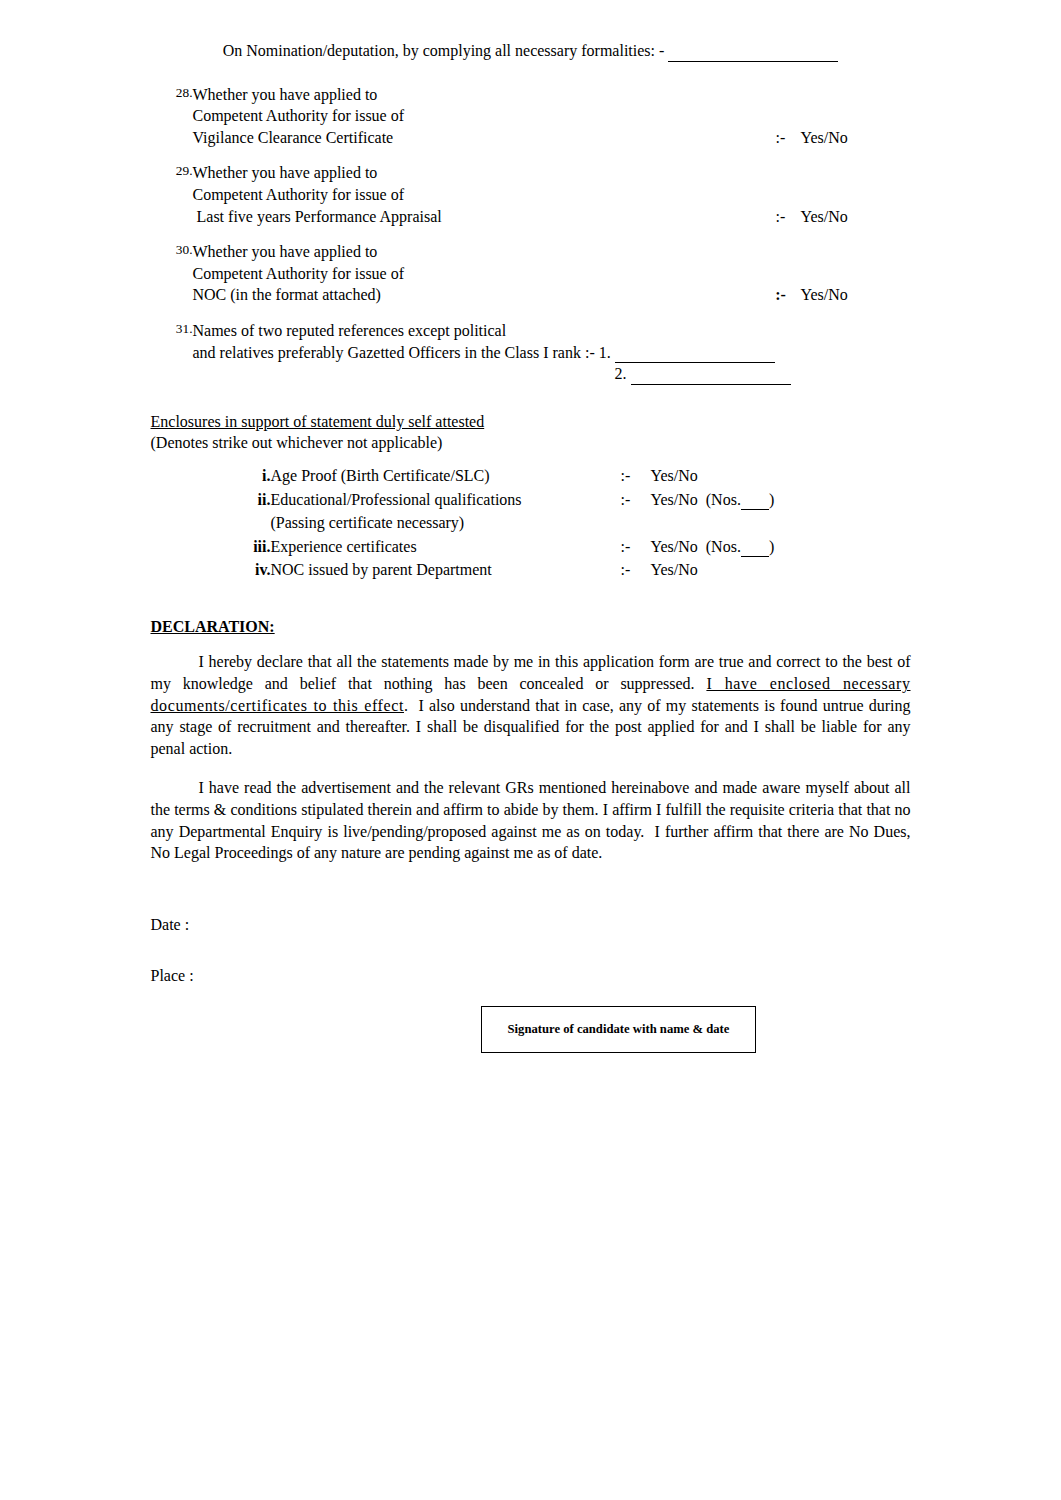On Nomination/deputation, by complying all necessary formalities: -
| 28. | Whether you have applied to | | |
| | Competent Authority for issue of | | |
| | Vigilance Clearance Certificate | :- | Yes/No |
| 29. | Whether you have applied to | | |
| | Competent Authority for issue of | | |
| | Last five years Performance Appraisal | :- | Yes/No |
| 30. | Whether you have applied to | | |
| | Competent Authority for issue of | | |
| | NOC (in the format attached) | :- | Yes/No |
| 31. | Names of two reputed references except political |
| | and relatives preferably Gazetted Officers in the Class I rank :- 1. |
| | 2. |
Enclosures in support of statement duly self attested
(Denotes strike out whichever not applicable)
| i. | Age Proof (Birth Certificate/SLC) | :- | Yes/No |
| ii. | Educational/Professional qualifications | :- | Yes/No (Nos. ) |
| | (Passing certificate necessary) | | |
| iii. | Experience certificates | :- | Yes/No (Nos. ) |
| iv. | NOC issued by parent Department | :- | Yes/No |
DECLARATION:
I hereby declare that all the statements made by me in this application form are true and correct to the best of my knowledge and belief that nothing has been concealed or suppressed. I have enclosed necessary documents/certificates to this effect. I also understand that in case, any of my statements is found untrue during any stage of recruitment and thereafter. I shall be disqualified for the post applied for and I shall be liable for any penal action.
I have read the advertisement and the relevant GRs mentioned hereinabove and made aware myself about all the terms & conditions stipulated therein and affirm to abide by them. I affirm I fulfill the requisite criteria that that no any Departmental Enquiry is live/pending/proposed against me as on today. I further affirm that there are No Dues, No Legal Proceedings of any nature are pending against me as of date.
Date :
Place :
Signature of candidate with name & date